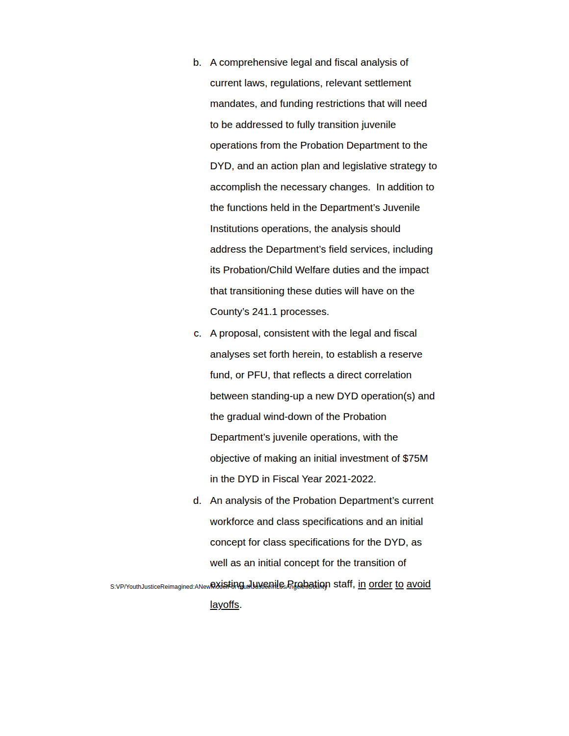A comprehensive legal and fiscal analysis of current laws, regulations, relevant settlement mandates, and funding restrictions that will need to be addressed to fully transition juvenile operations from the Probation Department to the DYD, and an action plan and legislative strategy to accomplish the necessary changes. In addition to the functions held in the Department’s Juvenile Institutions operations, the analysis should address the Department’s field services, including its Probation/Child Welfare duties and the impact that transitioning these duties will have on the County’s 241.1 processes.
A proposal, consistent with the legal and fiscal analyses set forth herein, to establish a reserve fund, or PFU, that reflects a direct correlation between standing-up a new DYD operation(s) and the gradual wind-down of the Probation Department’s juvenile operations, with the objective of making an initial investment of $75M in the DYD in Fiscal Year 2021-2022.
An analysis of the Probation Department’s current workforce and class specifications and an initial concept for class specifications for the DYD, as well as an initial concept for the transition of existing Juvenile Probation staff, in order to avoid layoffs.
S:VP/YouthJusticeReimagined:ANewModelForYouthJusticeInLosAngelesCounty